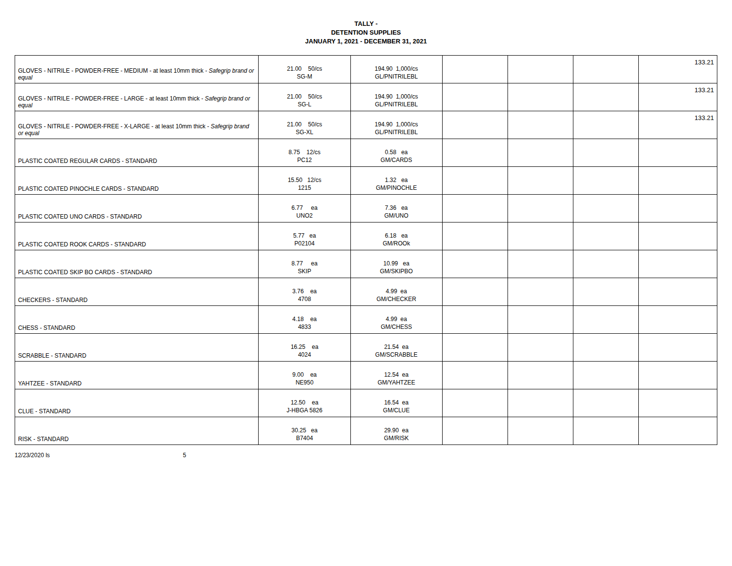TALLY -
DETENTION SUPPLIES
JANUARY 1, 2021 - DECEMBER 31, 2021
| GLOVES - NITRILE - POWDER-FREE - MEDIUM - at least 10mm thick - Safegrip brand or equal | 21.00 50/cs SG-M | 194.90 1,000/cs GL/PNITRILEBL | | | | 133.21 |
| GLOVES - NITRILE - POWDER-FREE - LARGE - at least 10mm thick - Safegrip brand or equal | 21.00 50/cs SG-L | 194.90 1,000/cs GL/PNITRILEBL | | | | 133.21 |
| GLOVES - NITRILE - POWDER-FREE - X-LARGE - at least 10mm thick - Safegrip brand or equal | 21.00 50/cs SG-XL | 194.90 1,000/cs GL/PNITRILEBL | | | | 133.21 |
| PLASTIC COATED REGULAR CARDS - STANDARD | 8.75 12/cs PC12 | 0.58 ea GM/CARDS | | | | |
| PLASTIC COATED PINOCHLE CARDS - STANDARD | 15.50 12/cs 1215 | 1.32 ea GM/PINOCHLE | | | | |
| PLASTIC COATED UNO CARDS - STANDARD | 6.77 ea UNO2 | 7.36 ea GM/UNO | | | | |
| PLASTIC COATED ROOK CARDS - STANDARD | 5.77 ea P02104 | 6.18 ea GM/ROOk | | | | |
| PLASTIC COATED SKIP BO CARDS - STANDARD | 8.77 ea SKIP | 10.99 ea GM/SKIPBO | | | | |
| CHECKERS - STANDARD | 3.76 ea 4708 | 4.99 ea GM/CHECKER | | | | |
| CHESS - STANDARD | 4.18 ea 4833 | 4.99 ea GM/CHESS | | | | |
| SCRABBLE - STANDARD | 16.25 ea 4024 | 21.54 ea GM/SCRABBLE | | | | |
| YAHTZEE - STANDARD | 9.00 ea NE950 | 12.54 ea GM/YAHTZEE | | | | |
| CLUE - STANDARD | 12.50 ea J-HBGA 5826 | 16.54 ea GM/CLUE | | | | |
| RISK - STANDARD | 30.25 ea B7404 | 29.90 ea GM/RISK | | | | |
12/23/2020 ls
5